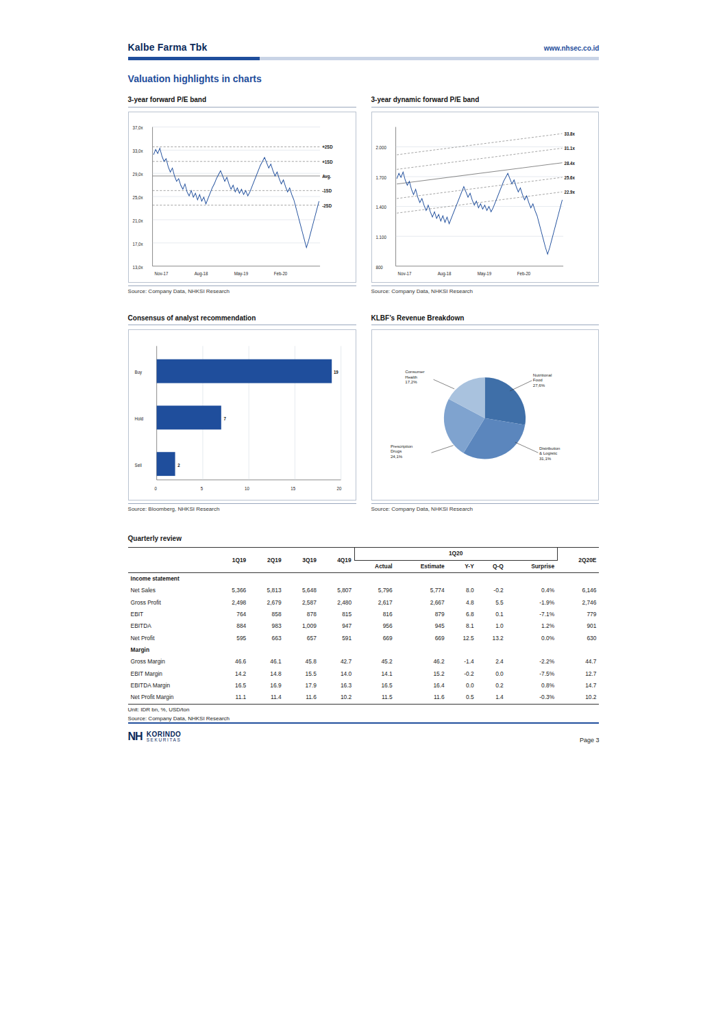Kalbe Farma Tbk
www.nhsec.co.id
Valuation highlights in charts
3-year forward P/E band
37,0x 33,0x 29,0x 25,0x 21,0x 17,0x 13,0x +2SD +1SD Avg. -1SD -2SD Nov-17 Aug-18 May-19 Feb-20
Source: Company Data, NHKSI Research
3-year dynamic forward P/E band
2.000 1.700 1.400 1.100 800 33.8x 31.1x 28.4x 25.6x 22.9x Nov-17 Aug-18 May-19 Feb-20
Source: Company Data, NHKSI Research
Consensus of analyst recommendation
Buy Hold Sell 19 7 2 0 5 10 15 20
Source: Bloomberg, NHKSI Research
KLBF’s Revenue Breakdown
Nutritional Food 27,6% Distribution & Logistic 31,1% Prescription Drugs 24,1% Consumer Health 17,2%
Source: Company Data, NHKSI Research
Quarterly review
| | 1Q19 | 2Q19 | 3Q19 | 4Q19 | 1Q20 | 2Q20E |
| --- | --- | --- | --- | --- | --- | --- |
| Actual | Estimate | Y-Y | Q-Q | Surprise |
| Income statement |
| Net Sales | 5,366 | 5,813 | 5,648 | 5,807 | 5,796 | 5,774 | 8.0 | -0.2 | 0.4% | 6,146 |
| Gross Profit | 2,498 | 2,679 | 2,587 | 2,480 | 2,617 | 2,667 | 4.8 | 5.5 | -1.9% | 2,746 |
| EBIT | 764 | 858 | 878 | 815 | 816 | 879 | 6.8 | 0.1 | -7.1% | 779 |
| EBITDA | 884 | 983 | 1,009 | 947 | 956 | 945 | 8.1 | 1.0 | 1.2% | 901 |
| Net Profit | 595 | 663 | 657 | 591 | 669 | 669 | 12.5 | 13.2 | 0.0% | 630 |
| Margin |
| Gross Margin | 46.6 | 46.1 | 45.8 | 42.7 | 45.2 | 46.2 | -1.4 | 2.4 | -2.2% | 44.7 |
| EBIT Margin | 14.2 | 14.8 | 15.5 | 14.0 | 14.1 | 15.2 | -0.2 | 0.0 | -7.5% | 12.7 |
| EBITDA Margin | 16.5 | 16.9 | 17.9 | 16.3 | 16.5 | 16.4 | 0.0 | 0.2 | 0.8% | 14.7 |
| Net Profit Margin | 11.1 | 11.4 | 11.6 | 10.2 | 11.5 | 11.6 | 0.5 | 1.4 | -0.3% | 10.2 |
Unit: IDR bn, %, USD/ton
Source: Company Data, NHKSI Research
NH
KORINDO
SEKURITAS
Page 3